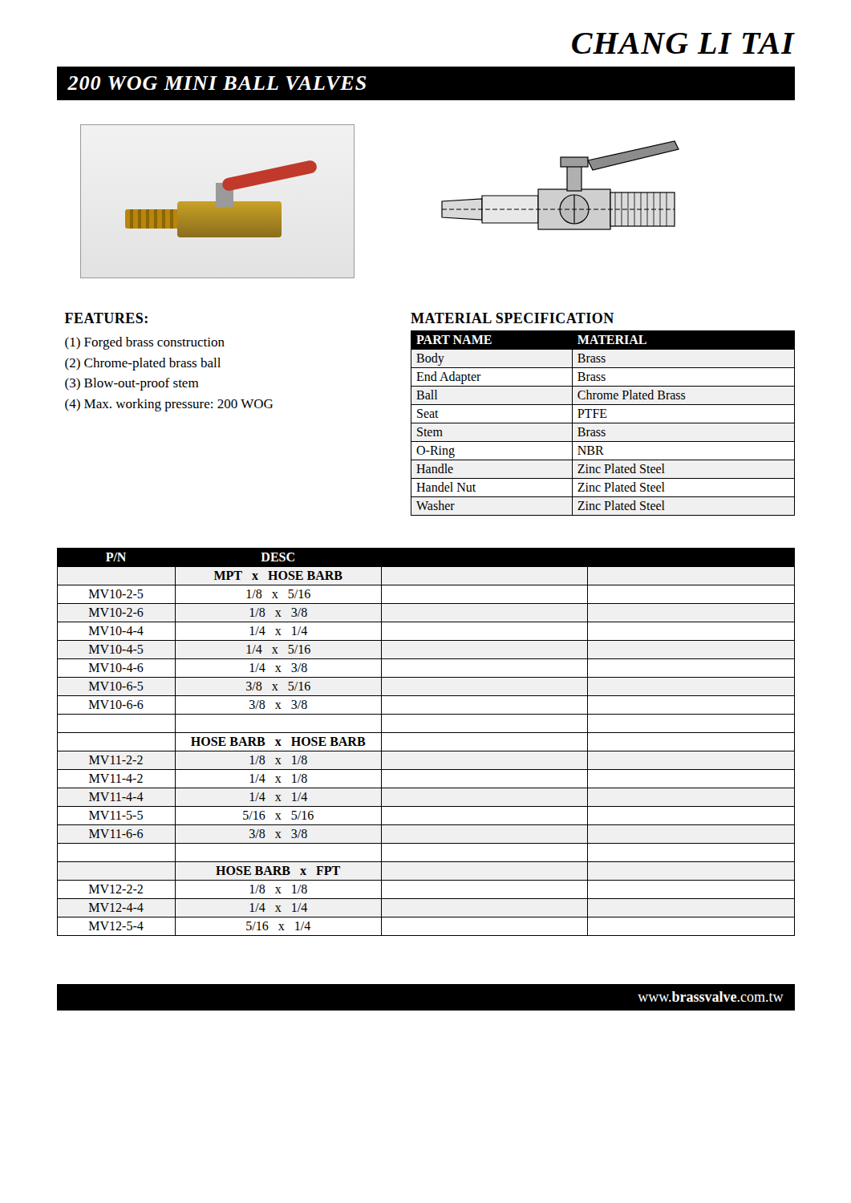CHANG LI TAI
200 WOG MINI BALL VALVES
FEATURES:
(1) Forged brass construction
(2) Chrome-plated brass ball
(3) Blow-out-proof stem
(4) Max. working pressure: 200 WOG
MATERIAL SPECIFICATION
| PART NAME | MATERIAL |
| --- | --- |
| Body | Brass |
| End Adapter | Brass |
| Ball | Chrome Plated Brass |
| Seat | PTFE |
| Stem | Brass |
| O-Ring | NBR |
| Handle | Zinc Plated Steel |
| Handel Nut | Zinc Plated Steel |
| Washer | Zinc Plated Steel |
| P/N | DESC | | |
| --- | --- | --- | --- |
| | MPT x HOSE BARB | | |
| MV10-2-5 | 1/8 x 5/16 | | |
| MV10-2-6 | 1/8 x 3/8 | | |
| MV10-4-4 | 1/4 x 1/4 | | |
| MV10-4-5 | 1/4 x 5/16 | | |
| MV10-4-6 | 1/4 x 3/8 | | |
| MV10-6-5 | 3/8 x 5/16 | | |
| MV10-6-6 | 3/8 x 3/8 | | |
| | HOSE BARB x HOSE BARB | | |
| MV11-2-2 | 1/8 x 1/8 | | |
| MV11-4-2 | 1/4 x 1/8 | | |
| MV11-4-4 | 1/4 x 1/4 | | |
| MV11-5-5 | 5/16 x 5/16 | | |
| MV11-6-6 | 3/8 x 3/8 | | |
| | HOSE BARB x FPT | | |
| MV12-2-2 | 1/8 x 1/8 | | |
| MV12-4-4 | 1/4 x 1/4 | | |
| MV12-5-4 | 5/16 x 1/4 | | |
www.brassvalve.com.tw